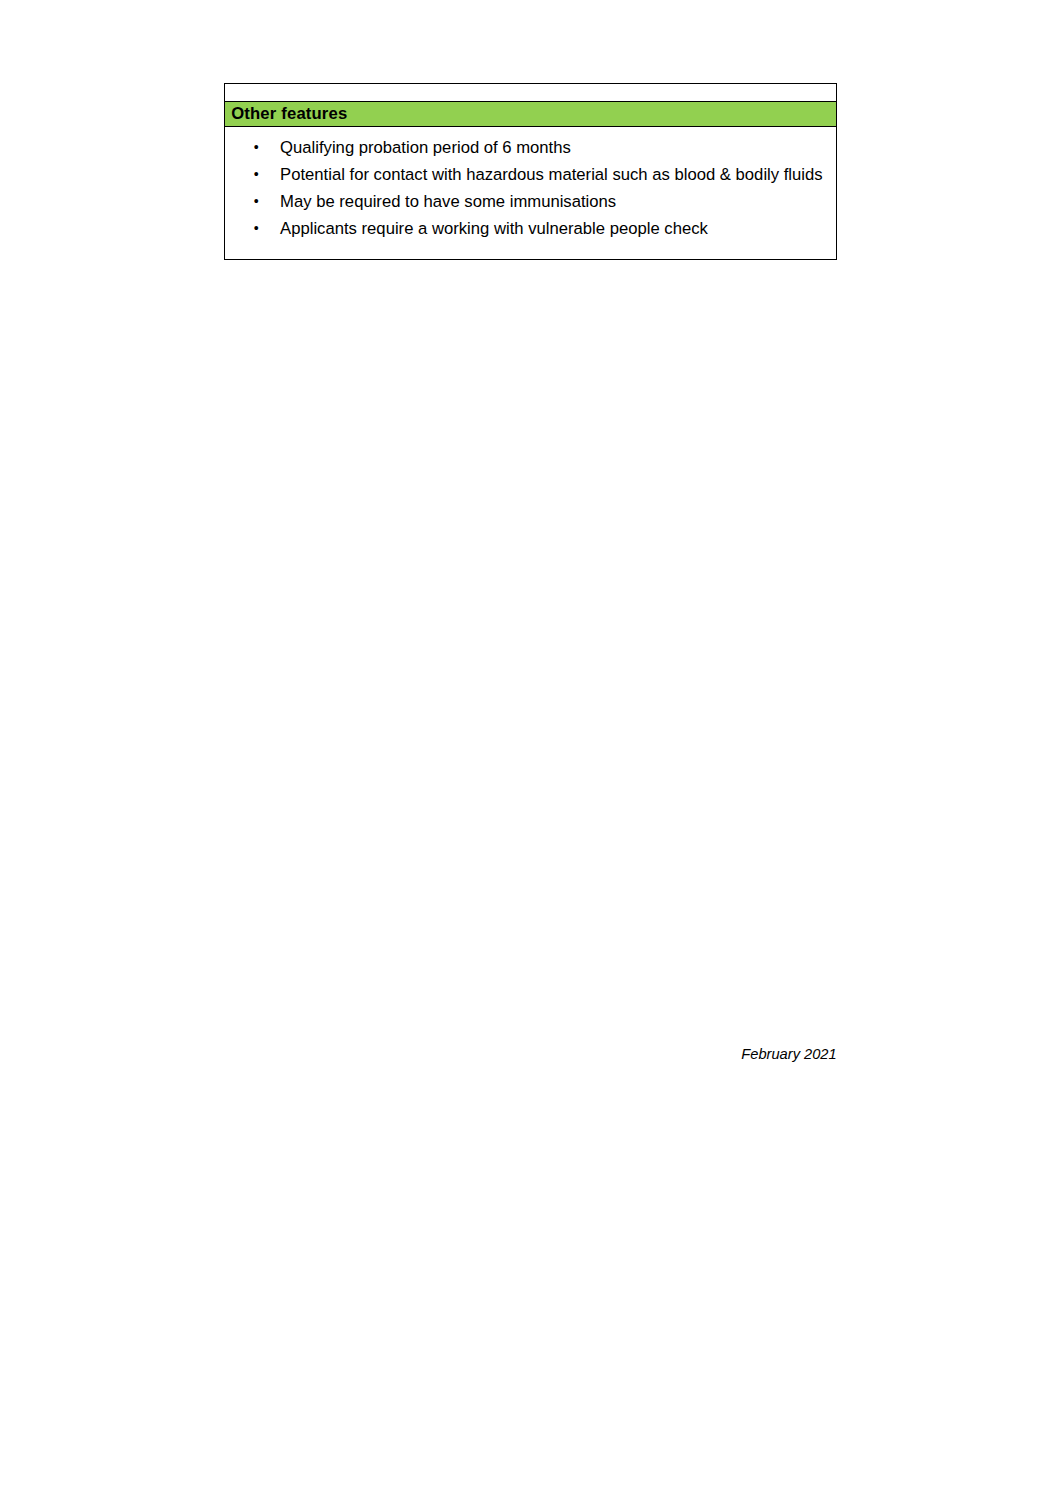Other features
Qualifying probation period of 6 months
Potential for contact with hazardous material such as blood & bodily fluids
May be required to have some immunisations
Applicants require a working with vulnerable people check
February 2021